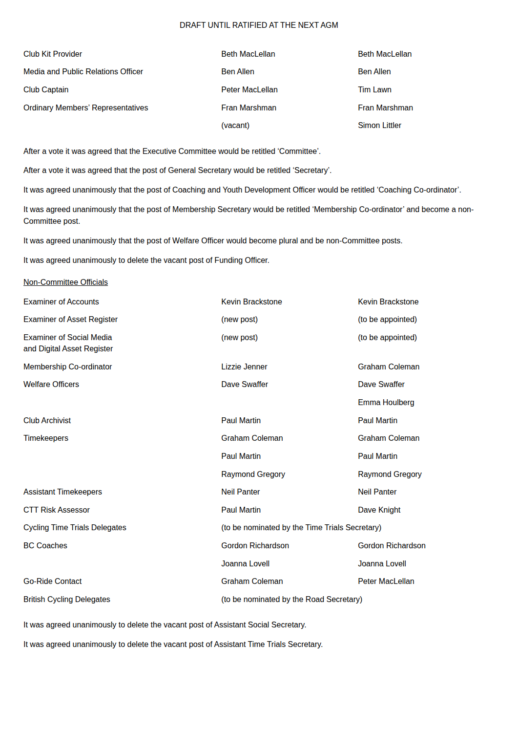DRAFT UNTIL RATIFIED AT THE NEXT AGM
| Club Kit Provider | Beth MacLellan | Beth MacLellan |
| Media and Public Relations Officer | Ben Allen | Ben Allen |
| Club Captain | Peter MacLellan | Tim Lawn |
| Ordinary Members’ Representatives | Fran Marshman | Fran Marshman |
| | (vacant) | Simon Littler |
After a vote it was agreed that the Executive Committee would be retitled ‘Committee’.
After a vote it was agreed that the post of General Secretary would be retitled ‘Secretary’.
It was agreed unanimously that the post of Coaching and Youth Development Officer would be retitled ‘Coaching Co-ordinator’.
It was agreed unanimously that the post of Membership Secretary would be retitled ‘Membership Co-ordinator’ and become a non-Committee post.
It was agreed unanimously that the post of Welfare Officer would become plural and be non-Committee posts.
It was agreed unanimously to delete the vacant post of Funding Officer.
Non-Committee Officials
| Examiner of Accounts | Kevin Brackstone | Kevin Brackstone |
| Examiner of Asset Register | (new post) | (to be appointed) |
| Examiner of Social Media and Digital Asset Register | (new post) | (to be appointed) |
| Membership Co-ordinator | Lizzie Jenner | Graham Coleman |
| Welfare Officers | Dave Swaffer | Dave Swaffer |
| | | Emma Houlberg |
| Club Archivist | Paul Martin | Paul Martin |
| Timekeepers | Graham Coleman | Graham Coleman |
| | Paul Martin | Paul Martin |
| | Raymond Gregory | Raymond Gregory |
| Assistant Timekeepers | Neil Panter | Neil Panter |
| CTT Risk Assessor | Paul Martin | Dave Knight |
| Cycling Time Trials Delegates | (to be nominated by the Time Trials Secretary) |
| BC Coaches | Gordon Richardson | Gordon Richardson |
| | Joanna Lovell | Joanna Lovell |
| Go-Ride Contact | Graham Coleman | Peter MacLellan |
| British Cycling Delegates | (to be nominated by the Road Secretary) |
It was agreed unanimously to delete the vacant post of Assistant Social Secretary.
It was agreed unanimously to delete the vacant post of Assistant Time Trials Secretary.